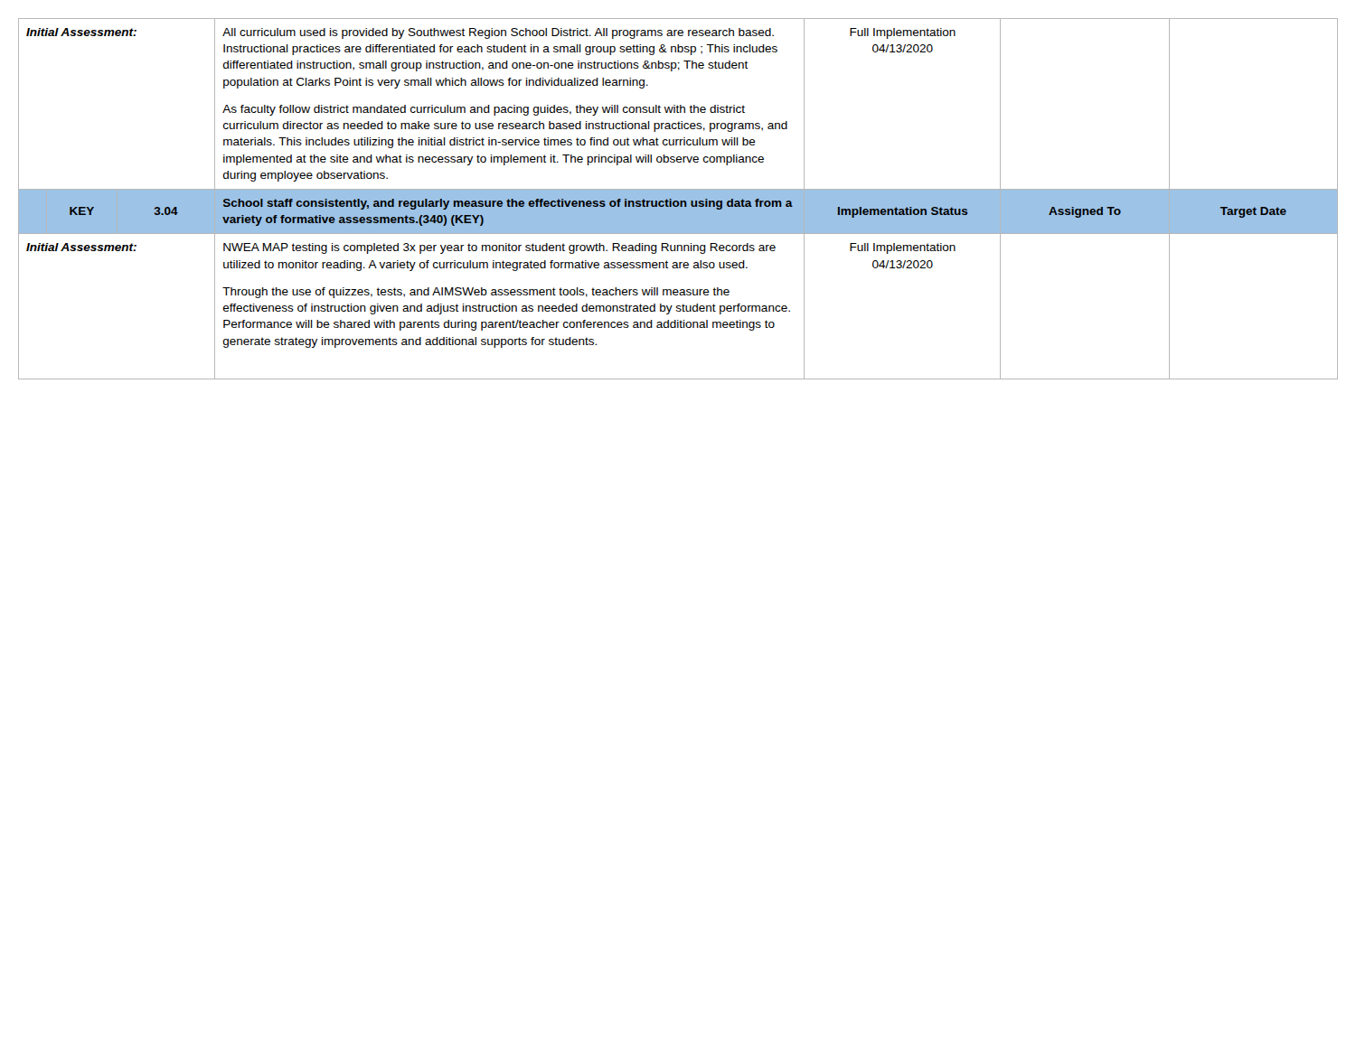| Initial Assessment: | All curriculum used is provided by Southwest Region School District. All programs are research based. Instructional practices are differentiated for each student in a small group setting & nbsp ; This includes differentiated instruction, small group instruction, and one-on-one instructions &nbsp; The student population at Clarks Point is very small which allows for individualized learning. As faculty follow district mandated curriculum and pacing guides, they will consult with the district curriculum director as needed to make sure to use research based instructional practices, programs, and materials. This includes utilizing the initial district in-service times to find out what curriculum will be implemented at the site and what is necessary to implement it. The principal will observe compliance during employee observations. | Full Implementation 04/13/2020 | | |
| | KEY | 3.04 | School staff consistently, and regularly measure the effectiveness of instruction using data from a variety of formative assessments.(340) (KEY) | Implementation Status | Assigned To | Target Date |
| Initial Assessment: | NWEA MAP testing is completed 3x per year to monitor student growth. Reading Running Records are utilized to monitor reading. A variety of curriculum integrated formative assessment are also used. Through the use of quizzes, tests, and AIMSWeb assessment tools, teachers will measure the effectiveness of instruction given and adjust instruction as needed demonstrated by student performance. Performance will be shared with parents during parent/teacher conferences and additional meetings to generate strategy improvements and additional supports for students. | Full Implementation 04/13/2020 | | |